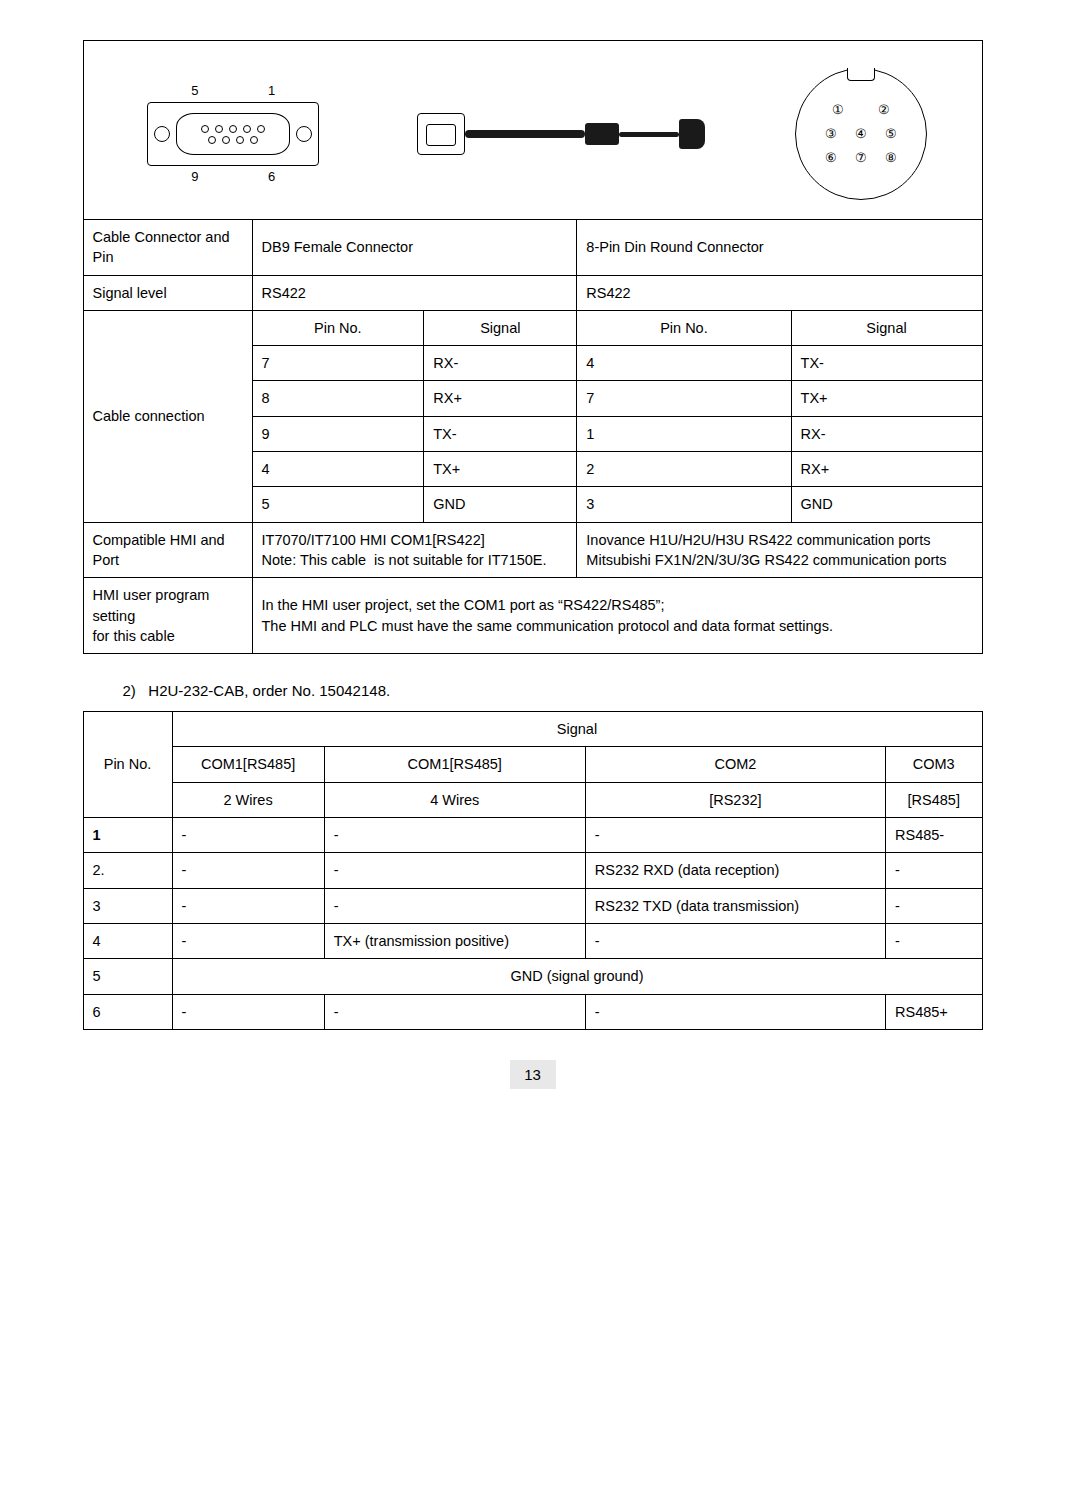51
96
①②
③④⑤
⑥⑦⑧
| Cable Connector and Pin | DB9 Female Connector | 8-Pin Din Round Connector |
| Signal level | RS422 | RS422 |
| Cable connection | Pin No. | Signal | Pin No. | Signal |
| 7 | RX- | 4 | TX- |
| 8 | RX+ | 7 | TX+ |
| 9 | TX- | 1 | RX- |
| 4 | TX+ | 2 | RX+ |
| 5 | GND | 3 | GND |
| Compatible HMI and Port | IT7070/IT7100 HMI COM1[RS422] Note: This cable is not suitable for IT7150E. | Inovance H1U/H2U/H3U RS422 communication ports Mitsubishi FX1N/2N/3U/3G RS422 communication ports |
| HMI user program setting for this cable | In the HMI user project, set the COM1 port as “RS422/RS485”; The HMI and PLC must have the same communication protocol and data format settings. |
2) H2U-232-CAB, order No. 15042148.
| Pin No. | Signal |
| --- | --- |
| COM1[RS485] | COM1[RS485] | COM2 | COM3 |
| 2 Wires | 4 Wires | [RS232] | [RS485] |
| 1 | - | - | - | RS485- |
| 2. | - | - | RS232 RXD (data reception) | - |
| 3 | - | - | RS232 TXD (data transmission) | - |
| 4 | - | TX+ (transmission positive) | - | - |
| 5 | GND (signal ground) |
| 6 | - | - | - | RS485+ |
13